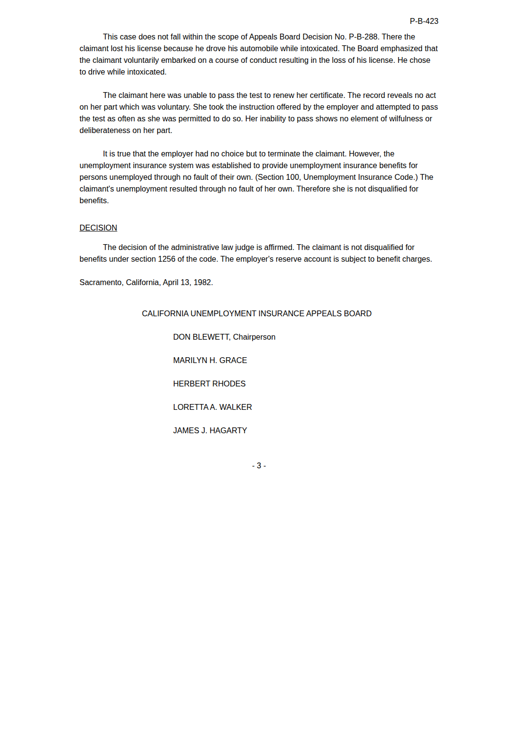P-B-423
This case does not fall within the scope of Appeals Board Decision No. P-B-288. There the claimant lost his license because he drove his automobile while intoxicated. The Board emphasized that the claimant voluntarily embarked on a course of conduct resulting in the loss of his license. He chose to drive while intoxicated.
The claimant here was unable to pass the test to renew her certificate. The record reveals no act on her part which was voluntary. She took the instruction offered by the employer and attempted to pass the test as often as she was permitted to do so. Her inability to pass shows no element of wilfulness or deliberateness on her part.
It is true that the employer had no choice but to terminate the claimant. However, the unemployment insurance system was established to provide unemployment insurance benefits for persons unemployed through no fault of their own. (Section 100, Unemployment Insurance Code.) The claimant's unemployment resulted through no fault of her own. Therefore she is not disqualified for benefits.
DECISION
The decision of the administrative law judge is affirmed. The claimant is not disqualified for benefits under section 1256 of the code. The employer's reserve account is subject to benefit charges.
Sacramento, California, April 13, 1982.
CALIFORNIA UNEMPLOYMENT INSURANCE APPEALS BOARD
DON BLEWETT, Chairperson
MARILYN H. GRACE
HERBERT RHODES
LORETTA A. WALKER
JAMES J. HAGARTY
- 3 -